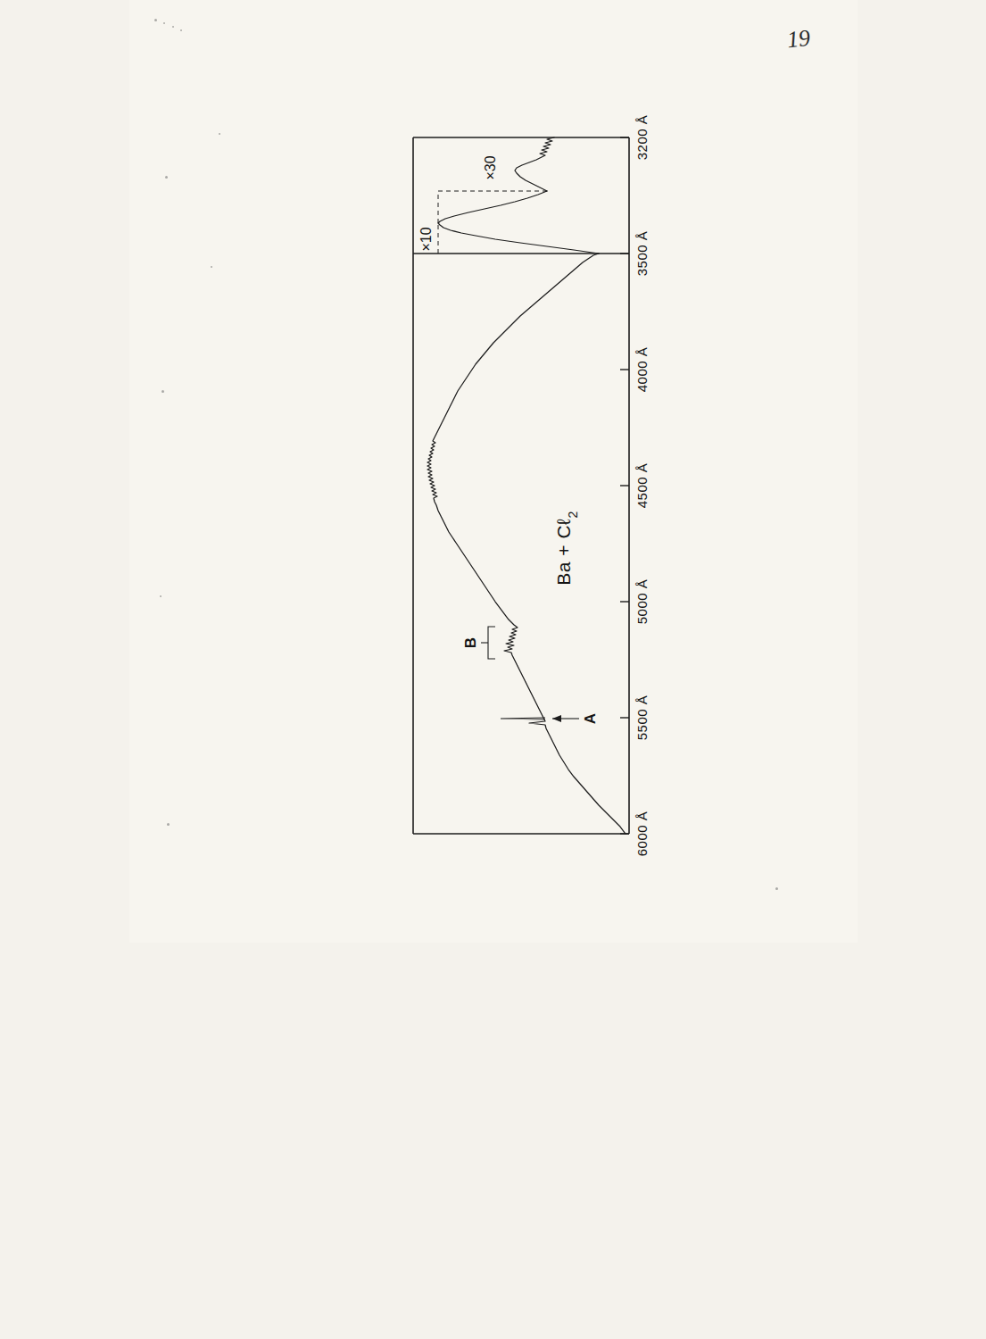19
Chemiluminescence spectrum of Ba + Cl2 A broad continuum emission spectrum plotted from 6000 angstroms on the left to 3200 angstroms on the right, with sharp features labeled A near 5500 angstroms and B near 5200 angstroms, and expanded traces labeled times 10 and times 30 in the ultraviolet region. 6000 Å 5500 Å 5000 Å 4500 Å 4000 Å 3500 Å 3200 Å A B ×10 ×30 Ba + Cℓ2
Ba + Cl2 chemiluminescence spectrum from 6000 Å to 3200 Å, showing feature A, band group B, and ultraviolet bands recorded with ×10 and ×30 gain.